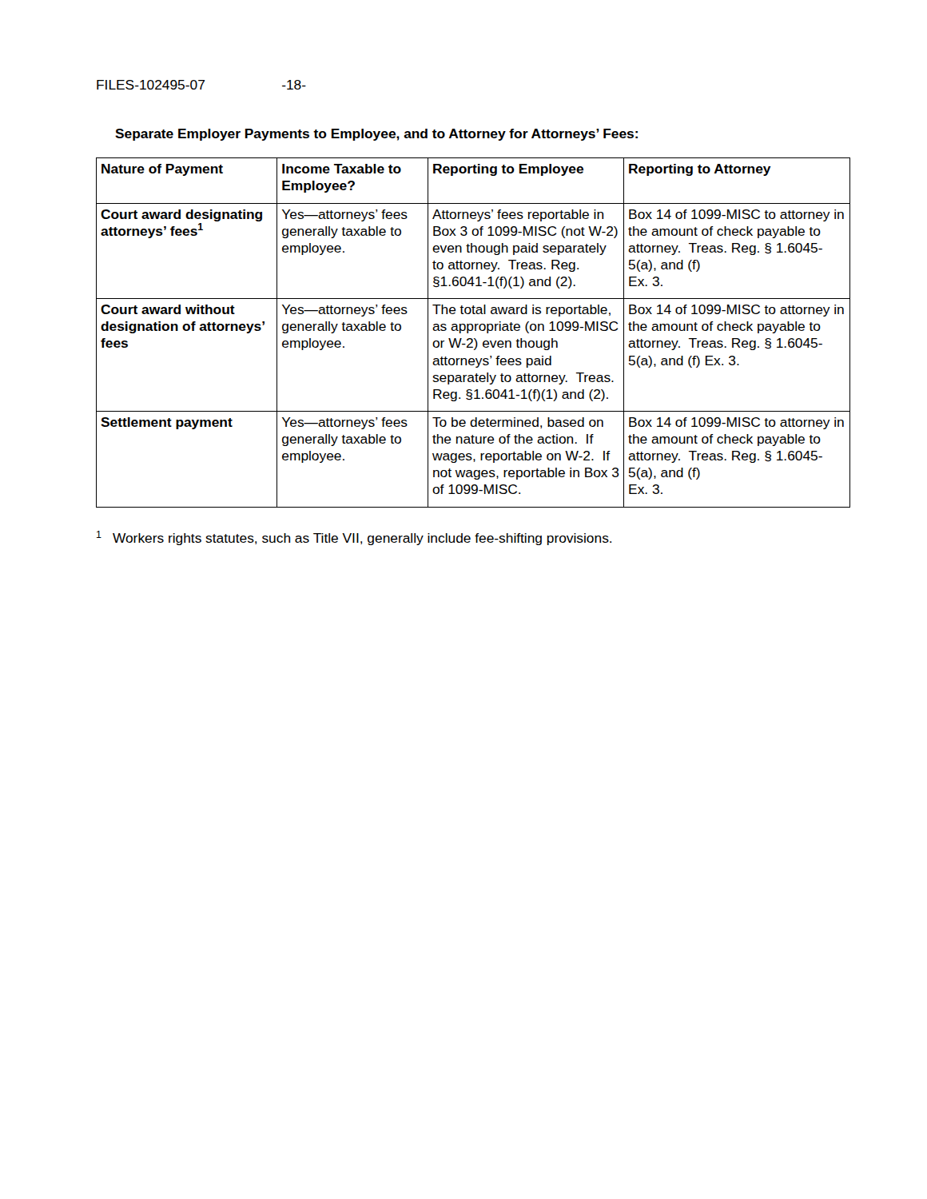FILES-102495-07 -18-
Separate Employer Payments to Employee, and to Attorney for Attorneys’ Fees:
| Nature of Payment | Income Taxable to Employee? | Reporting to Employee | Reporting to Attorney |
| --- | --- | --- | --- |
| Court award designating attorneys’ fees 1 | Yes—attorneys’ fees generally taxable to employee. | Attorneys’ fees reportable in Box 3 of 1099-MISC (not W-2) even though paid separately to attorney. Treas. Reg. §1.6041-1(f)(1) and (2). | Box 14 of 1099-MISC to attorney in the amount of check payable to attorney. Treas. Reg. § 1.6045-5(a), and (f) Ex. 3. |
| Court award without designation of attorneys’ fees | Yes—attorneys’ fees generally taxable to employee. | The total award is reportable, as appropriate (on 1099-MISC or W-2) even though attorneys’ fees paid separately to attorney. Treas. Reg. §1.6041-1(f)(1) and (2). | Box 14 of 1099-MISC to attorney in the amount of check payable to attorney. Treas. Reg. § 1.6045-5(a), and (f) Ex. 3. |
| Settlement payment | Yes—attorneys’ fees generally taxable to employee. | To be determined, based on the nature of the action. If wages, reportable on W-2. If not wages, reportable in Box 3 of 1099-MISC. | Box 14 of 1099-MISC to attorney in the amount of check payable to attorney. Treas. Reg. § 1.6045-5(a), and (f) Ex. 3. |
1 Workers rights statutes, such as Title VII, generally include fee-shifting provisions.